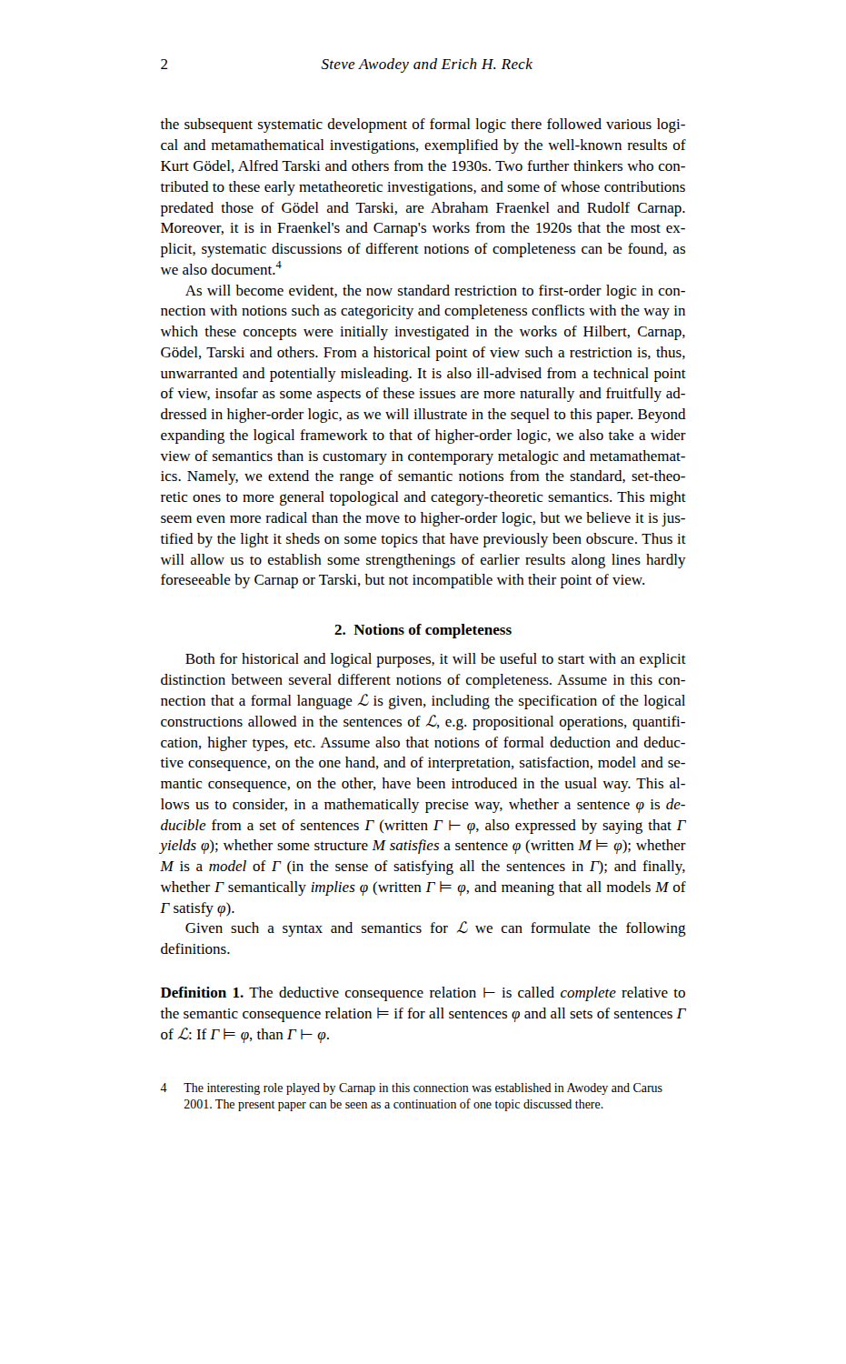2 Steve Awodey and Erich H. Reck
the subsequent systematic development of formal logic there followed various logical and metamathematical investigations, exemplified by the well-known results of Kurt Gödel, Alfred Tarski and others from the 1930s. Two further thinkers who contributed to these early metatheoretic investigations, and some of whose contributions predated those of Gödel and Tarski, are Abraham Fraenkel and Rudolf Carnap. Moreover, it is in Fraenkel's and Carnap's works from the 1920s that the most explicit, systematic discussions of different notions of completeness can be found, as we also document.4
As will become evident, the now standard restriction to first-order logic in connection with notions such as categoricity and completeness conflicts with the way in which these concepts were initially investigated in the works of Hilbert, Carnap, Gödel, Tarski and others. From a historical point of view such a restriction is, thus, unwarranted and potentially misleading. It is also ill-advised from a technical point of view, insofar as some aspects of these issues are more naturally and fruitfully addressed in higher-order logic, as we will illustrate in the sequel to this paper. Beyond expanding the logical framework to that of higher-order logic, we also take a wider view of semantics than is customary in contemporary metalogic and metamathematics. Namely, we extend the range of semantic notions from the standard, set-theoretic ones to more general topological and category-theoretic semantics. This might seem even more radical than the move to higher-order logic, but we believe it is justified by the light it sheds on some topics that have previously been obscure. Thus it will allow us to establish some strengthenings of earlier results along lines hardly foreseeable by Carnap or Tarski, but not incompatible with their point of view.
2. Notions of completeness
Both for historical and logical purposes, it will be useful to start with an explicit distinction between several different notions of completeness. Assume in this connection that a formal language ℒ is given, including the specification of the logical constructions allowed in the sentences of ℒ, e.g. propositional operations, quantification, higher types, etc. Assume also that notions of formal deduction and deductive consequence, on the one hand, and of interpretation, satisfaction, model and semantic consequence, on the other, have been introduced in the usual way. This allows us to consider, in a mathematically precise way, whether a sentence φ is deducible from a set of sentences Γ (written Γ ⊢ φ, also expressed by saying that Γ yields φ); whether some structure M satisfies a sentence φ (written M ⊨ φ); whether M is a model of Γ (in the sense of satisfying all the sentences in Γ); and finally, whether Γ semantically implies φ (written Γ ⊨ φ, and meaning that all models M of Γ satisfy φ).
Given such a syntax and semantics for ℒ we can formulate the following definitions.
Definition 1. The deductive consequence relation ⊢ is called complete relative to the semantic consequence relation ⊨ if for all sentences φ and all sets of sentences Γ of ℒ: If Γ ⊨ φ, than Γ ⊢ φ.
4
The interesting role played by Carnap in this connection was established in Awodey and Carus 2001. The present paper can be seen as a continuation of one topic discussed there.